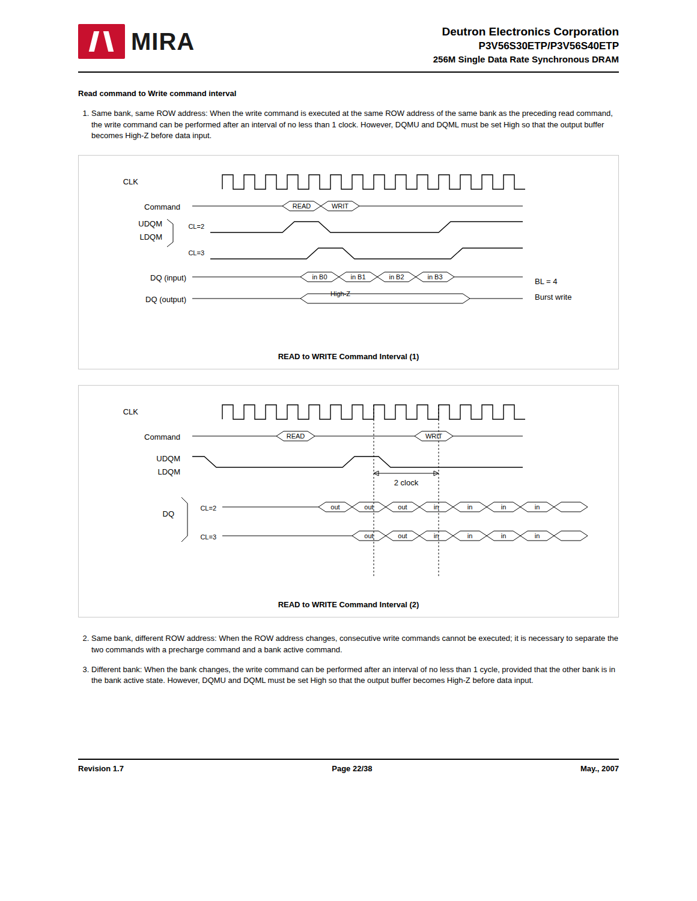MIRA
Deutron Electronics Corporation
P3V56S30ETP/P3V56S40ETP
256M Single Data Rate Synchronous DRAM
Read command to Write command interval
Same bank, same ROW address: When the write command is executed at the same ROW address of the same bank as the preceding read command, the write command can be performed after an interval of no less than 1 clock. However, DQMU and DQML must be set High so that the output buffer becomes High-Z before data input.
CLK Command READ WRIT UDQM LDQM CL=2 CL=3 DQ (input) in B0 in B1 in B2 in B3 DQ (output) High-Z BL = 4 Burst write
READ to WRITE Command Interval (1)
CLK Command READ WRIT UDQM LDQM 2 clock DQ CL=2 out out out in in in in CL=3 out out in in in in
READ to WRITE Command Interval (2)
Same bank, different ROW address: When the ROW address changes, consecutive write commands cannot be executed; it is necessary to separate the two commands with a precharge command and a bank active command.
Different bank: When the bank changes, the write command can be performed after an interval of no less than 1 cycle, provided that the other bank is in the bank active state. However, DQMU and DQML must be set High so that the output buffer becomes High-Z before data input.
Revision 1.7
Page 22/38
May., 2007